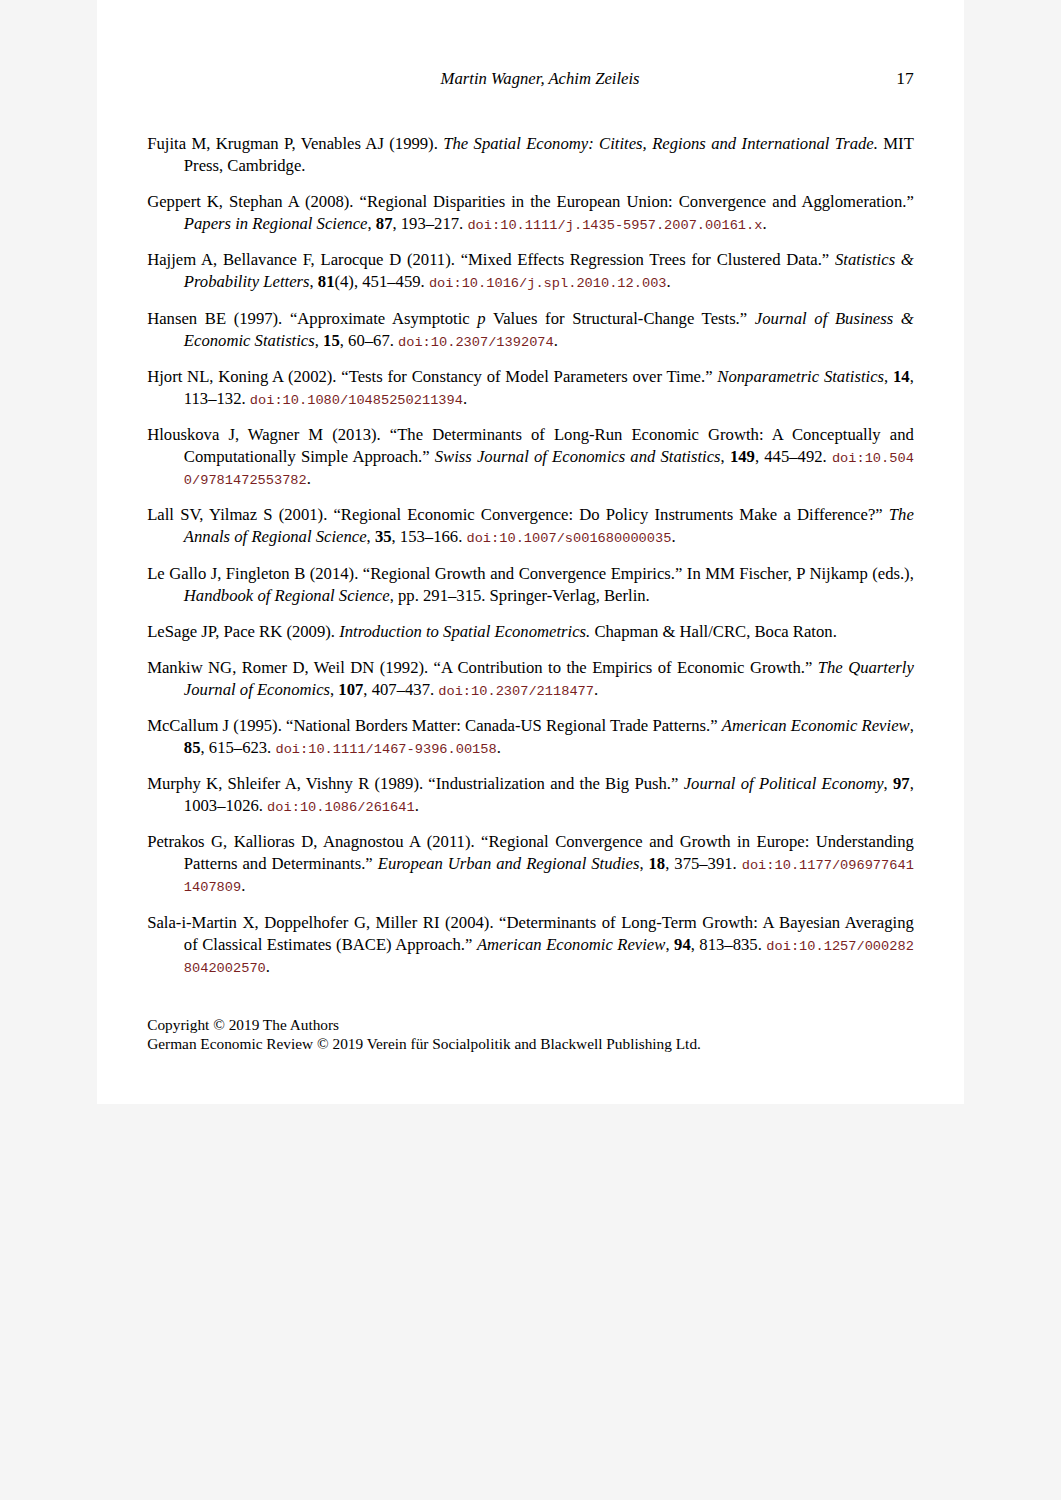Martin Wagner, Achim Zeileis 17
Fujita M, Krugman P, Venables AJ (1999). The Spatial Economy: Citites, Regions and International Trade. MIT Press, Cambridge.
Geppert K, Stephan A (2008). “Regional Disparities in the European Union: Convergence and Agglomeration.” Papers in Regional Science, 87, 193–217. doi:10.1111/j.1435-5957.2007.00161.x.
Hajjem A, Bellavance F, Larocque D (2011). “Mixed Effects Regression Trees for Clustered Data.” Statistics & Probability Letters, 81(4), 451–459. doi:10.1016/j.spl.2010.12.003.
Hansen BE (1997). “Approximate Asymptotic p Values for Structural-Change Tests.” Journal of Business & Economic Statistics, 15, 60–67. doi:10.2307/1392074.
Hjort NL, Koning A (2002). “Tests for Constancy of Model Parameters over Time.” Nonparametric Statistics, 14, 113–132. doi:10.1080/10485250211394.
Hlouskova J, Wagner M (2013). “The Determinants of Long-Run Economic Growth: A Conceptually and Computationally Simple Approach.” Swiss Journal of Economics and Statistics, 149, 445–492. doi:10.5040/9781472553782.
Lall SV, Yilmaz S (2001). “Regional Economic Convergence: Do Policy Instruments Make a Difference?” The Annals of Regional Science, 35, 153–166. doi:10.1007/s001680000035.
Le Gallo J, Fingleton B (2014). “Regional Growth and Convergence Empirics.” In MM Fischer, P Nijkamp (eds.), Handbook of Regional Science, pp. 291–315. Springer-Verlag, Berlin.
LeSage JP, Pace RK (2009). Introduction to Spatial Econometrics. Chapman & Hall/CRC, Boca Raton.
Mankiw NG, Romer D, Weil DN (1992). “A Contribution to the Empirics of Economic Growth.” The Quarterly Journal of Economics, 107, 407–437. doi:10.2307/2118477.
McCallum J (1995). “National Borders Matter: Canada-US Regional Trade Patterns.” American Economic Review, 85, 615–623. doi:10.1111/1467-9396.00158.
Murphy K, Shleifer A, Vishny R (1989). “Industrialization and the Big Push.” Journal of Political Economy, 97, 1003–1026. doi:10.1086/261641.
Petrakos G, Kallioras D, Anagnostou A (2011). “Regional Convergence and Growth in Europe: Understanding Patterns and Determinants.” European Urban and Regional Studies, 18, 375–391. doi:10.1177/0969776411407809.
Sala-i-Martin X, Doppelhofer G, Miller RI (2004). “Determinants of Long-Term Growth: A Bayesian Averaging of Classical Estimates (BACE) Approach.” American Economic Review, 94, 813–835. doi:10.1257/0002828042002570.
Copyright © 2019 The Authors
German Economic Review © 2019 Verein für Socialpolitik and Blackwell Publishing Ltd.